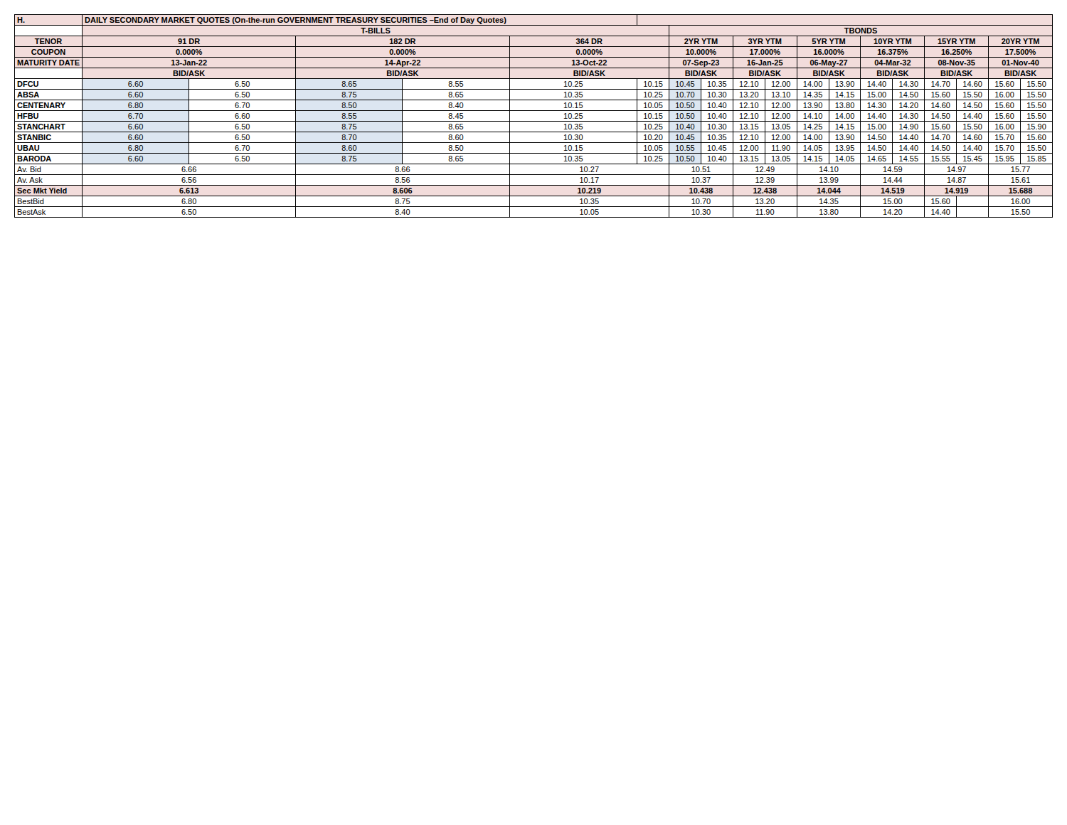| H. | DAILY SECONDARY MARKET QUOTES (On-the-run GOVERNMENT TREASURY SECURITIES –End of Day Quotes) | |
| | T-BILLS | TBONDS |
| TENOR | 91 DR | 182 DR | 364 DR | 2YR YTM | 3YR YTM | 5YR YTM | 10YR YTM | 15YR YTM | 20YR YTM |
| COUPON | 0.000% | 0.000% | 0.000% | 10.000% | 17.000% | 16.000% | 16.375% | 16.250% | 17.500% |
| MATURITY DATE | 13-Jan-22 | 14-Apr-22 | 13-Oct-22 | 07-Sep-23 | 16-Jan-25 | 06-May-27 | 04-Mar-32 | 08-Nov-35 | 01-Nov-40 |
| | BID/ASK | BID/ASK | BID/ASK | BID/ASK | BID/ASK | BID/ASK | BID/ASK | BID/ASK | BID/ASK |
| DFCU | 6.60 | 6.50 | 8.65 | 8.55 | 10.25 | 10.15 | 10.45 | 10.35 | 12.10 | 12.00 | 14.00 | 13.90 | 14.40 | 14.30 | 14.70 | 14.60 | 15.60 | 15.50 |
| ABSA | 6.60 | 6.50 | 8.75 | 8.65 | 10.35 | 10.25 | 10.70 | 10.30 | 13.20 | 13.10 | 14.35 | 14.15 | 15.00 | 14.50 | 15.60 | 15.50 | 16.00 | 15.50 |
| CENTENARY | 6.80 | 6.70 | 8.50 | 8.40 | 10.15 | 10.05 | 10.50 | 10.40 | 12.10 | 12.00 | 13.90 | 13.80 | 14.30 | 14.20 | 14.60 | 14.50 | 15.60 | 15.50 |
| HFBU | 6.70 | 6.60 | 8.55 | 8.45 | 10.25 | 10.15 | 10.50 | 10.40 | 12.10 | 12.00 | 14.10 | 14.00 | 14.40 | 14.30 | 14.50 | 14.40 | 15.60 | 15.50 |
| STANCHART | 6.60 | 6.50 | 8.75 | 8.65 | 10.35 | 10.25 | 10.40 | 10.30 | 13.15 | 13.05 | 14.25 | 14.15 | 15.00 | 14.90 | 15.60 | 15.50 | 16.00 | 15.90 |
| STANBIC | 6.60 | 6.50 | 8.70 | 8.60 | 10.30 | 10.20 | 10.45 | 10.35 | 12.10 | 12.00 | 14.00 | 13.90 | 14.50 | 14.40 | 14.70 | 14.60 | 15.70 | 15.60 |
| UBAU | 6.80 | 6.70 | 8.60 | 8.50 | 10.15 | 10.05 | 10.55 | 10.45 | 12.00 | 11.90 | 14.05 | 13.95 | 14.50 | 14.40 | 14.50 | 14.40 | 15.70 | 15.50 |
| BARODA | 6.60 | 6.50 | 8.75 | 8.65 | 10.35 | 10.25 | 10.50 | 10.40 | 13.15 | 13.05 | 14.15 | 14.05 | 14.65 | 14.55 | 15.55 | 15.45 | 15.95 | 15.85 |
| Av. Bid | 6.66 | 8.66 | 10.27 | 10.51 | 12.49 | 14.10 | 14.59 | 14.97 | 15.77 |
| Av. Ask | 6.56 | 8.56 | 10.17 | 10.37 | 12.39 | 13.99 | 14.44 | 14.87 | 15.61 |
| Sec Mkt Yield | 6.613 | 8.606 | 10.219 | 10.438 | 12.438 | 14.044 | 14.519 | 14.919 | 15.688 |
| BestBid | 6.80 | 8.75 | 10.35 | 10.70 | 13.20 | 14.35 | 15.00 | 15.60 | | 16.00 |
| BestAsk | 6.50 | 8.40 | 10.05 | 10.30 | 11.90 | 13.80 | 14.20 | 14.40 | | 15.50 |